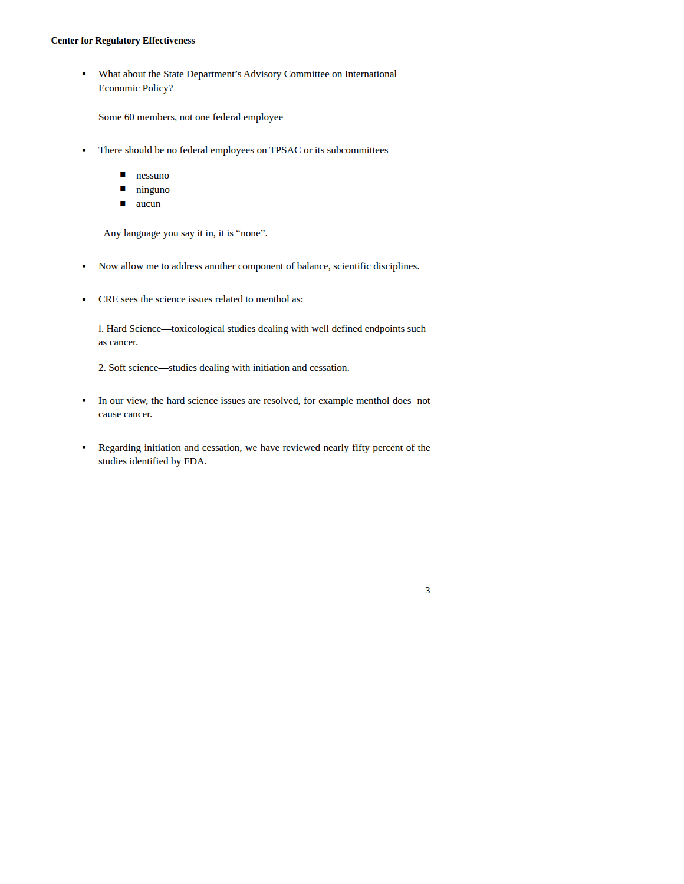Center for Regulatory Effectiveness
What about the State Department’s Advisory Committee on International Economic Policy?
Some 60 members, not one federal employee
There should be no federal employees on TPSAC or its subcommittees
nessuno
ninguno
aucun
Any language you say it in, it is “none”.
Now allow me to address another component of balance, scientific disciplines.
CRE sees the science issues related to menthol as:
l. Hard Science—toxicological studies dealing with well defined endpoints such as cancer.
2. Soft science—studies dealing with initiation and cessation.
In our view, the hard science issues are resolved, for example menthol does not cause cancer.
Regarding initiation and cessation, we have reviewed nearly fifty percent of the studies identified by FDA.
3